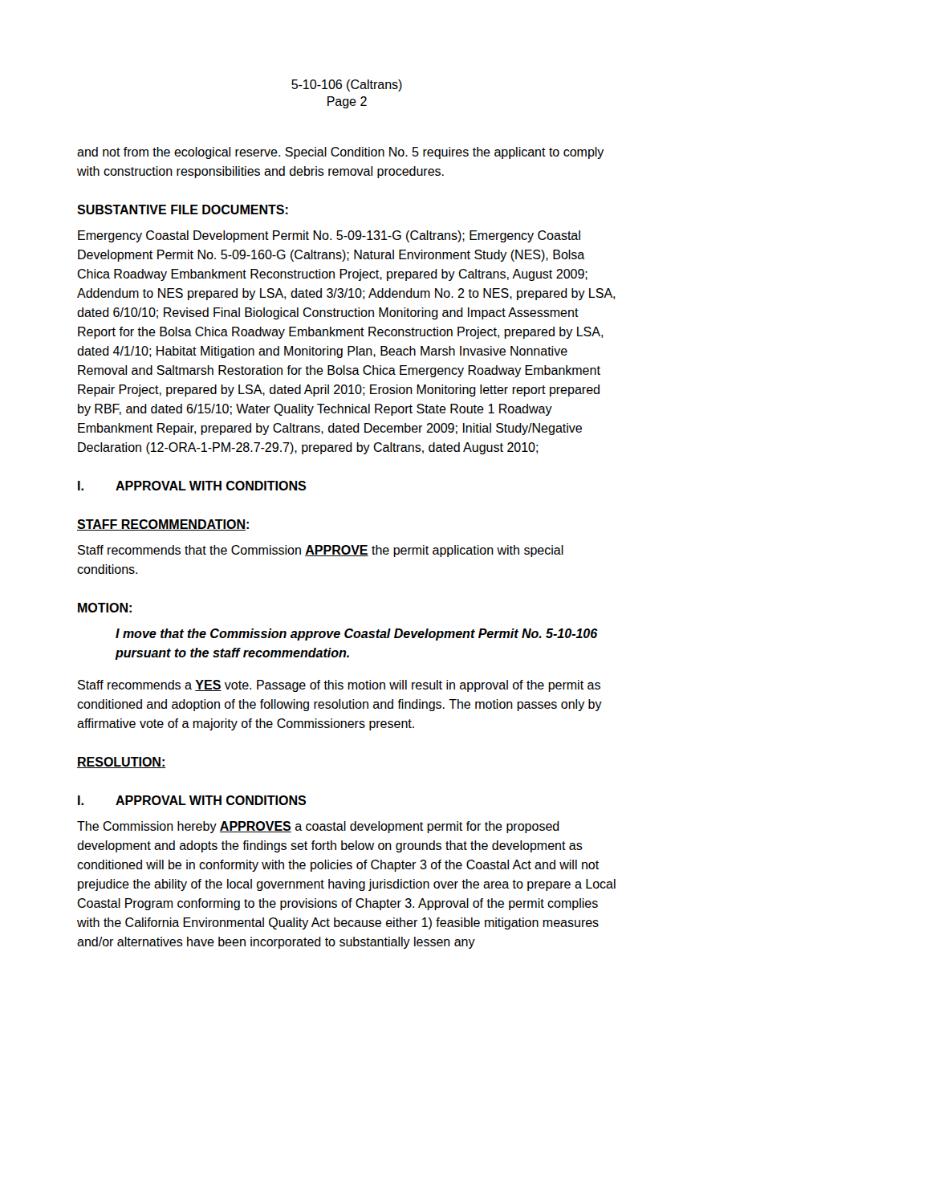5-10-106 (Caltrans)
Page 2
and not from the ecological reserve. Special Condition No. 5 requires the applicant to comply with construction responsibilities and debris removal procedures.
SUBSTANTIVE FILE DOCUMENTS:
Emergency Coastal Development Permit No. 5-09-131-G (Caltrans); Emergency Coastal Development Permit No. 5-09-160-G (Caltrans); Natural Environment Study (NES), Bolsa Chica Roadway Embankment Reconstruction Project, prepared by Caltrans, August 2009; Addendum to NES prepared by LSA, dated 3/3/10; Addendum No. 2 to NES, prepared by LSA, dated 6/10/10; Revised Final Biological Construction Monitoring and Impact Assessment Report for the Bolsa Chica Roadway Embankment Reconstruction Project, prepared by LSA, dated 4/1/10; Habitat Mitigation and Monitoring Plan, Beach Marsh Invasive Nonnative Removal and Saltmarsh Restoration for the Bolsa Chica Emergency Roadway Embankment Repair Project, prepared by LSA, dated April 2010; Erosion Monitoring letter report prepared by RBF, and dated 6/15/10; Water Quality Technical Report State Route 1 Roadway Embankment Repair, prepared by Caltrans, dated December 2009; Initial Study/Negative Declaration (12-ORA-1-PM-28.7-29.7), prepared by Caltrans, dated August 2010;
I. APPROVAL WITH CONDITIONS
STAFF RECOMMENDATION:
Staff recommends that the Commission APPROVE the permit application with special conditions.
MOTION:
I move that the Commission approve Coastal Development Permit No. 5-10-106 pursuant to the staff recommendation.
Staff recommends a YES vote. Passage of this motion will result in approval of the permit as conditioned and adoption of the following resolution and findings. The motion passes only by affirmative vote of a majority of the Commissioners present.
RESOLUTION:
I. APPROVAL WITH CONDITIONS
The Commission hereby APPROVES a coastal development permit for the proposed development and adopts the findings set forth below on grounds that the development as conditioned will be in conformity with the policies of Chapter 3 of the Coastal Act and will not prejudice the ability of the local government having jurisdiction over the area to prepare a Local Coastal Program conforming to the provisions of Chapter 3. Approval of the permit complies with the California Environmental Quality Act because either 1) feasible mitigation measures and/or alternatives have been incorporated to substantially lessen any